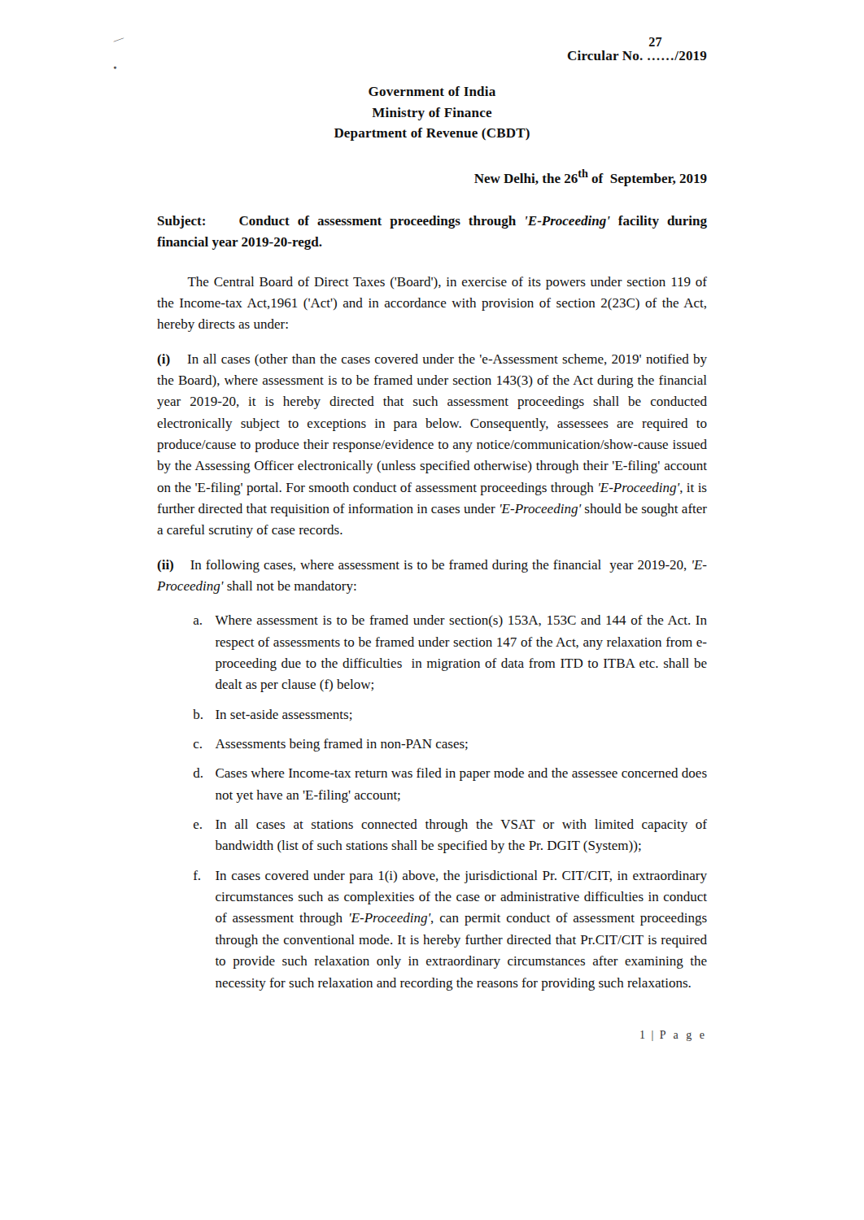— •
Circular No. ……/2019
Government of India
Ministry of Finance
Department of Revenue (CBDT)
New Delhi, the 26th of September, 2019
Subject: Conduct of assessment proceedings through 'E-Proceeding' facility during financial year 2019-20-regd.
The Central Board of Direct Taxes ('Board'), in exercise of its powers under section 119 of the Income-tax Act,1961 ('Act') and in accordance with provision of section 2(23C) of the Act, hereby directs as under:
(i) In all cases (other than the cases covered under the 'e-Assessment scheme, 2019' notified by the Board), where assessment is to be framed under section 143(3) of the Act during the financial year 2019-20, it is hereby directed that such assessment proceedings shall be conducted electronically subject to exceptions in para below. Consequently, assessees are required to produce/cause to produce their response/evidence to any notice/communication/show-cause issued by the Assessing Officer electronically (unless specified otherwise) through their 'E-filing' account on the 'E-filing' portal. For smooth conduct of assessment proceedings through 'E-Proceeding', it is further directed that requisition of information in cases under 'E-Proceeding' should be sought after a careful scrutiny of case records.
(ii) In following cases, where assessment is to be framed during the financial year 2019-20, 'E-Proceeding' shall not be mandatory:
a. Where assessment is to be framed under section(s) 153A, 153C and 144 of the Act. In respect of assessments to be framed under section 147 of the Act, any relaxation from e-proceeding due to the difficulties in migration of data from ITD to ITBA etc. shall be dealt as per clause (f) below;
b. In set-aside assessments;
c. Assessments being framed in non-PAN cases;
d. Cases where Income-tax return was filed in paper mode and the assessee concerned does not yet have an 'E-filing' account;
e. In all cases at stations connected through the VSAT or with limited capacity of bandwidth (list of such stations shall be specified by the Pr. DGIT (System));
f. In cases covered under para 1(i) above, the jurisdictional Pr. CIT/CIT, in extraordinary circumstances such as complexities of the case or administrative difficulties in conduct of assessment through 'E-Proceeding', can permit conduct of assessment proceedings through the conventional mode. It is hereby further directed that Pr.CIT/CIT is required to provide such relaxation only in extraordinary circumstances after examining the necessity for such relaxation and recording the reasons for providing such relaxations.
1 | P a g e